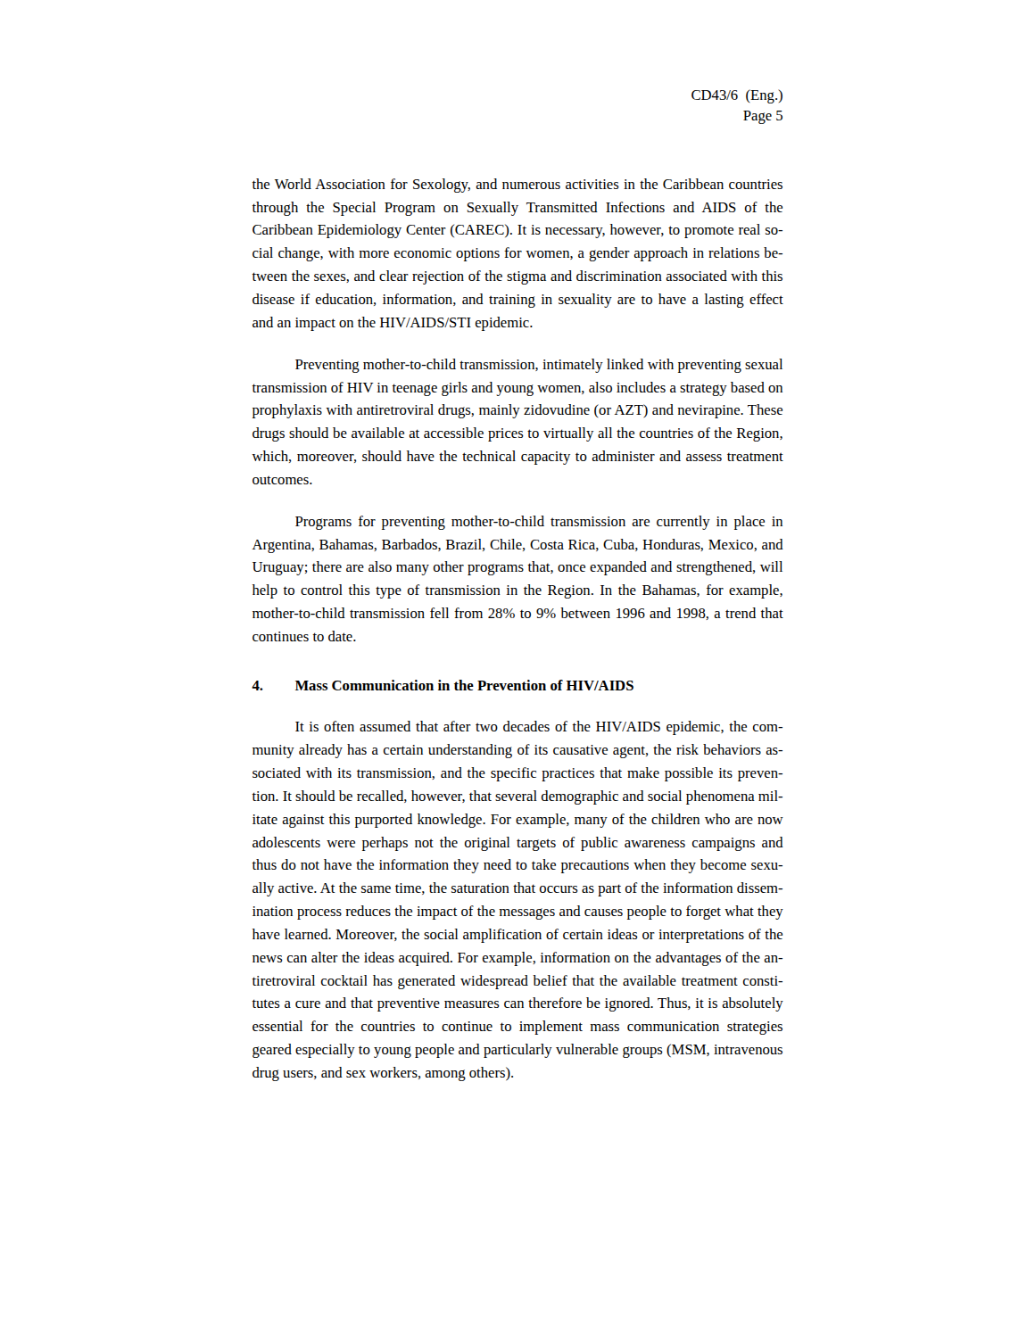CD43/6 (Eng.) Page 5
the World Association for Sexology, and numerous activities in the Caribbean countries through the Special Program on Sexually Transmitted Infections and AIDS of the Caribbean Epidemiology Center (CAREC). It is necessary, however, to promote real social change, with more economic options for women, a gender approach in relations between the sexes, and clear rejection of the stigma and discrimination associated with this disease if education, information, and training in sexuality are to have a lasting effect and an impact on the HIV/AIDS/STI epidemic.
Preventing mother-to-child transmission, intimately linked with preventing sexual transmission of HIV in teenage girls and young women, also includes a strategy based on prophylaxis with antiretroviral drugs, mainly zidovudine (or AZT) and nevirapine. These drugs should be available at accessible prices to virtually all the countries of the Region, which, moreover, should have the technical capacity to administer and assess treatment outcomes.
Programs for preventing mother-to-child transmission are currently in place in Argentina, Bahamas, Barbados, Brazil, Chile, Costa Rica, Cuba, Honduras, Mexico, and Uruguay; there are also many other programs that, once expanded and strengthened, will help to control this type of transmission in the Region. In the Bahamas, for example, mother-to-child transmission fell from 28% to 9% between 1996 and 1998, a trend that continues to date.
4. Mass Communication in the Prevention of HIV/AIDS
It is often assumed that after two decades of the HIV/AIDS epidemic, the community already has a certain understanding of its causative agent, the risk behaviors associated with its transmission, and the specific practices that make possible its prevention. It should be recalled, however, that several demographic and social phenomena militate against this purported knowledge. For example, many of the children who are now adolescents were perhaps not the original targets of public awareness campaigns and thus do not have the information they need to take precautions when they become sexually active. At the same time, the saturation that occurs as part of the information dissemination process reduces the impact of the messages and causes people to forget what they have learned. Moreover, the social amplification of certain ideas or interpretations of the news can alter the ideas acquired. For example, information on the advantages of the antiretroviral cocktail has generated widespread belief that the available treatment constitutes a cure and that preventive measures can therefore be ignored. Thus, it is absolutely essential for the countries to continue to implement mass communication strategies geared especially to young people and particularly vulnerable groups (MSM, intravenous drug users, and sex workers, among others).